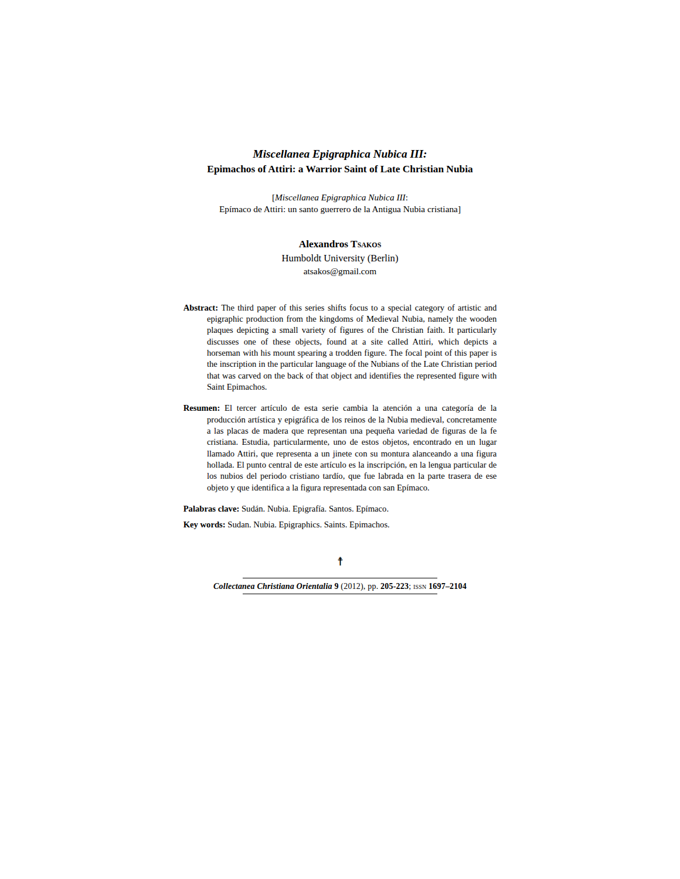Miscellanea Epigraphica Nubica III:
Epimachos of Attiri: a Warrior Saint of Late Christian Nubia
[Miscellanea Epigraphica Nubica III:
Epímaco de Attiri: un santo guerrero de la Antigua Nubia cristiana]
Alexandros Tsakos
Humboldt University (Berlin)
atsakos@gmail.com
Abstract: The third paper of this series shifts focus to a special category of artistic and epigraphic production from the kingdoms of Medieval Nubia, namely the wooden plaques depicting a small variety of figures of the Christian faith. It particularly discusses one of these objects, found at a site called Attiri, which depicts a horseman with his mount spearing a trodden figure. The focal point of this paper is the inscription in the particular language of the Nubians of the Late Christian period that was carved on the back of that object and identifies the represented figure with Saint Epimachos.
Resumen: El tercer artículo de esta serie cambia la atención a una categoría de la producción artística y epigráfica de los reinos de la Nubia medieval, concretamente a las placas de madera que representan una pequeña variedad de figuras de la fe cristiana. Estudia, particularmente, uno de estos objetos, encontrado en un lugar llamado Attiri, que representa a un jinete con su montura alanceando a una figura hollada. El punto central de este artículo es la inscripción, en la lengua particular de los nubios del periodo cristiano tardío, que fue labrada en la parte trasera de ese objeto y que identifica a la figura representada con san Epímaco.
Palabras clave: Sudán. Nubia. Epigrafía. Santos. Epímaco.
Key words: Sudan. Nubia. Epigraphics. Saints. Epimachos.
☨
Collectanea Christiana Orientalia 9 (2012), pp. 205-223; issn 1697–2104